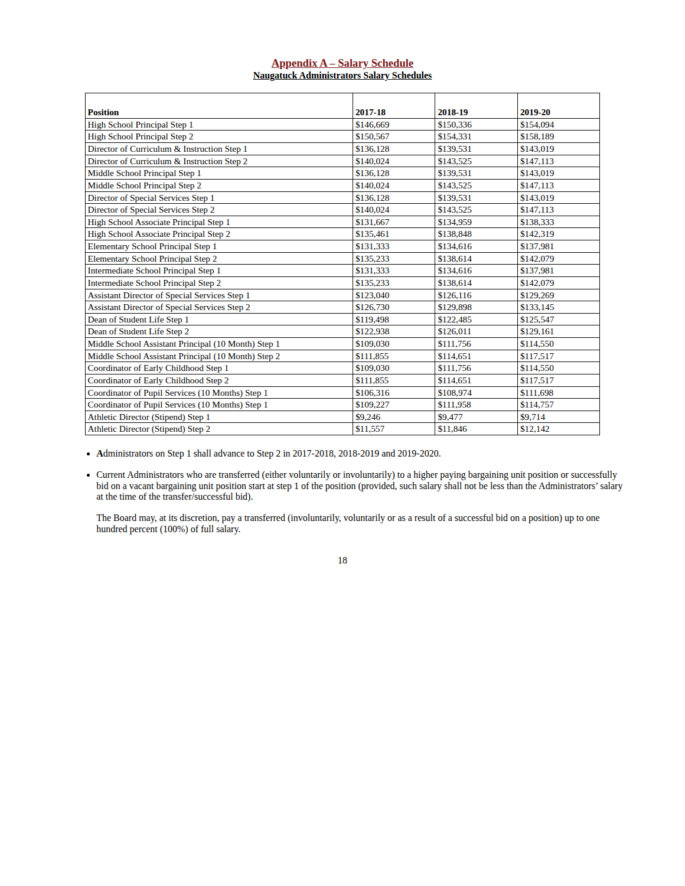Appendix A – Salary Schedule
Naugatuck Administrators Salary Schedules
| Position | 2017-18 | 2018-19 | 2019-20 |
| --- | --- | --- | --- |
| High School Principal Step 1 | $146,669 | $150,336 | $154,094 |
| High School Principal Step 2 | $150,567 | $154,331 | $158,189 |
| Director of Curriculum & Instruction Step 1 | $136,128 | $139,531 | $143,019 |
| Director of Curriculum & Instruction Step 2 | $140,024 | $143,525 | $147,113 |
| Middle School Principal Step 1 | $136,128 | $139,531 | $143,019 |
| Middle School Principal Step 2 | $140,024 | $143,525 | $147,113 |
| Director of Special Services Step 1 | $136,128 | $139,531 | $143,019 |
| Director of Special Services Step 2 | $140,024 | $143,525 | $147,113 |
| High School Associate Principal Step 1 | $131,667 | $134,959 | $138,333 |
| High School Associate Principal Step 2 | $135,461 | $138,848 | $142,319 |
| Elementary School Principal Step 1 | $131,333 | $134,616 | $137,981 |
| Elementary School Principal Step 2 | $135,233 | $138,614 | $142,079 |
| Intermediate School Principal Step 1 | $131,333 | $134,616 | $137,981 |
| Intermediate School Principal Step 2 | $135,233 | $138,614 | $142,079 |
| Assistant Director of Special Services Step 1 | $123,040 | $126,116 | $129,269 |
| Assistant Director of Special Services Step 2 | $126,730 | $129,898 | $133,145 |
| Dean of Student Life Step 1 | $119,498 | $122,485 | $125,547 |
| Dean of Student Life Step 2 | $122,938 | $126,011 | $129,161 |
| Middle School Assistant Principal (10 Month) Step 1 | $109,030 | $111,756 | $114,550 |
| Middle School Assistant Principal (10 Month) Step 2 | $111,855 | $114,651 | $117,517 |
| Coordinator of Early Childhood Step 1 | $109,030 | $111,756 | $114,550 |
| Coordinator of Early Childhood Step 2 | $111,855 | $114,651 | $117,517 |
| Coordinator of Pupil Services (10 Months) Step 1 | $106,316 | $108,974 | $111,698 |
| Coordinator of Pupil Services (10 Months) Step 1 | $109,227 | $111,958 | $114,757 |
| Athletic Director (Stipend) Step 1 | $9,246 | $9,477 | $9,714 |
| Athletic Director (Stipend) Step 2 | $11,557 | $11,846 | $12,142 |
Administrators on Step 1 shall advance to Step 2 in 2017-2018, 2018-2019 and 2019-2020.
Current Administrators who are transferred (either voluntarily or involuntarily) to a higher paying bargaining unit position or successfully bid on a vacant bargaining unit position start at step 1 of the position (provided, such salary shall not be less than the Administrators’ salary at the time of the transfer/successful bid).
The Board may, at its discretion, pay a transferred (involuntarily, voluntarily or as a result of a successful bid on a position) up to one hundred percent (100%) of full salary.
18